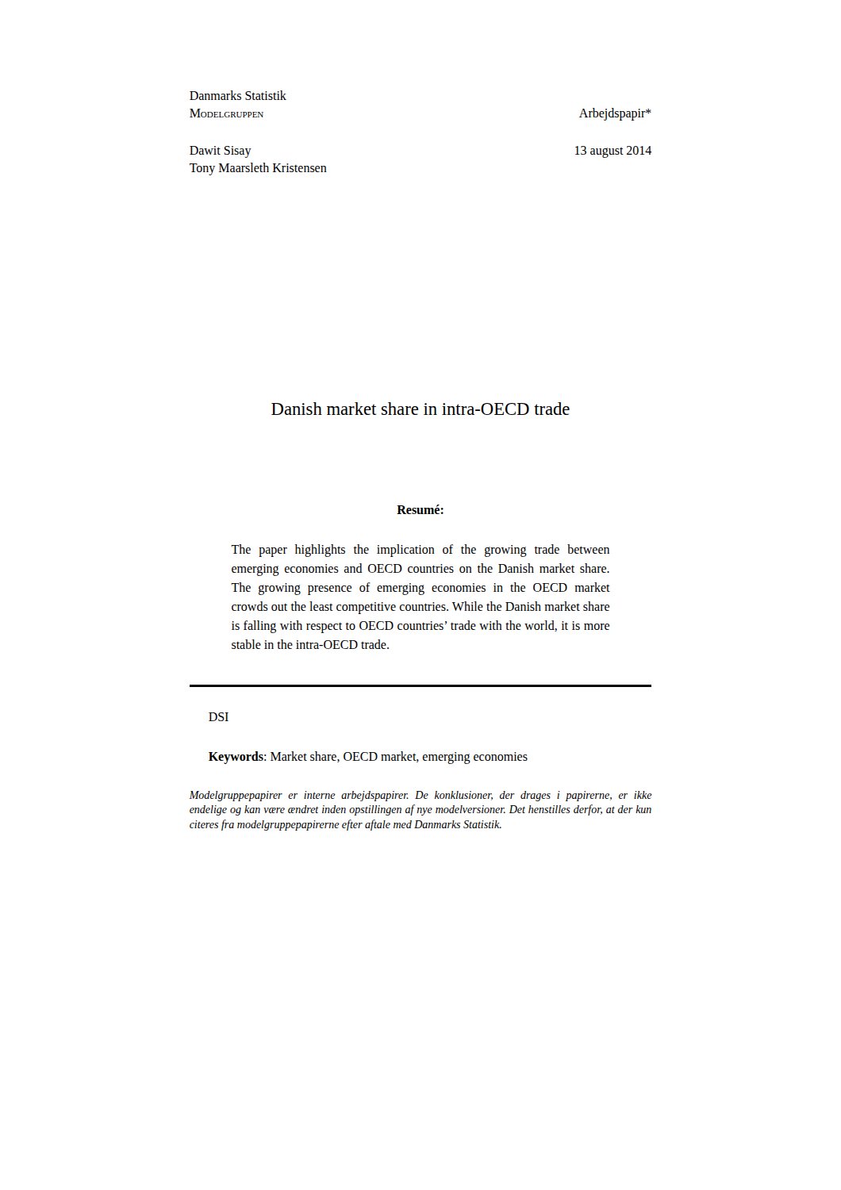Danmarks Statistik
Modelgruppen
Arbejdspapir*
Dawit Sisay
13 august 2014
Tony Maarsleth Kristensen
Danish market share in intra-OECD trade
Resumé:
The paper highlights the implication of the growing trade between emerging economies and OECD countries on the Danish market share. The growing presence of emerging economies in the OECD market crowds out the least competitive countries. While the Danish market share is falling with respect to OECD countries’ trade with the world, it is more stable in the intra-OECD trade.
DSI
Keywords: Market share, OECD market, emerging economies
Modelgruppepapirer er interne arbejdspapirer. De konklusioner, der drages i papirerne, er ikke endelige og kan være ændret inden opstillingen af nye modelversioner. Det henstilles derfor, at der kun citeres fra modelgruppepapirerne efter aftale med Danmarks Statistik.